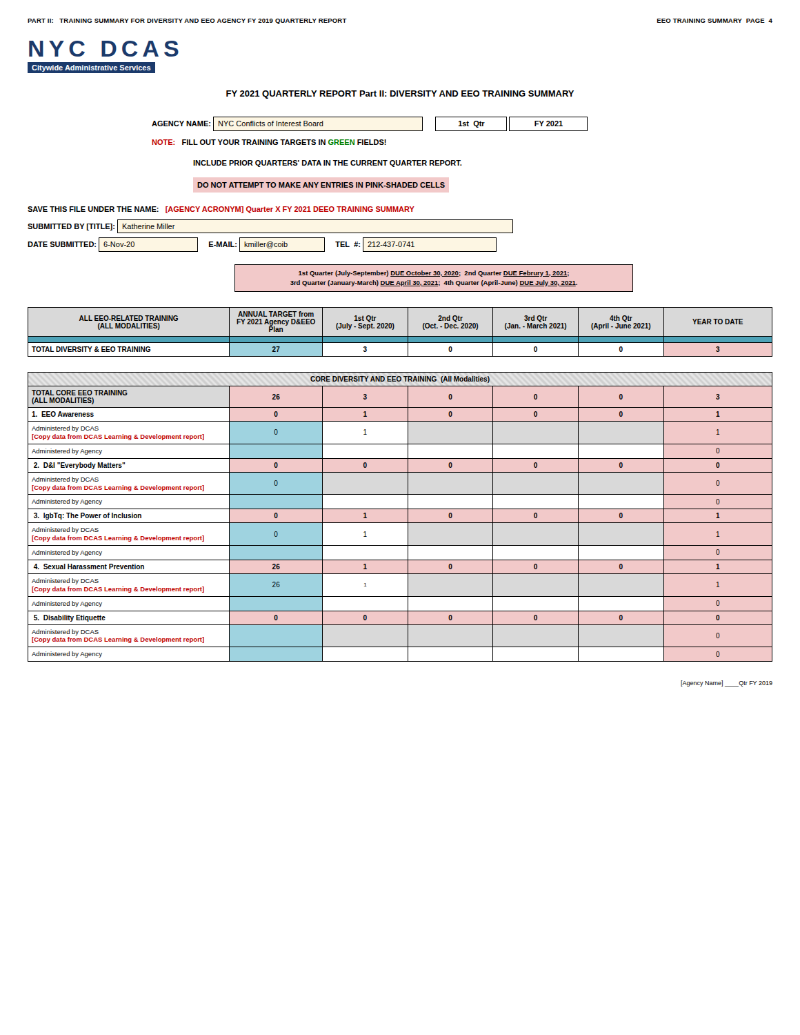PART II: TRAINING SUMMARY FOR DIVERSITY AND EEO AGENCY FY 2019 QUARTERLY REPORT
EEO TRAINING SUMMARY PAGE 4
NYC DCAS
Citywide Administrative Services
FY 2021 QUARTERLY REPORT Part II: DIVERSITY AND EEO TRAINING SUMMARY
AGENCY NAME: NYC Conflicts of Interest Board 1st Qtr FY 2021
NOTE: FILL OUT YOUR TRAINING TARGETS IN GREEN FIELDS!
INCLUDE PRIOR QUARTERS' DATA IN THE CURRENT QUARTER REPORT.
DO NOT ATTEMPT TO MAKE ANY ENTRIES IN PINK-SHADED CELLS
SAVE THIS FILE UNDER THE NAME: [AGENCY ACRONYM] Quarter X FY 2021 DEEO TRAINING SUMMARY
SUBMITTED BY [TITLE]: Katherine Miller
DATE SUBMITTED: 6-Nov-20 E-MAIL: kmiller@coib TEL #: 212-437-0741
1st Quarter (July-September) DUE October 30, 2020; 2nd Quarter DUE Februry 1, 2021;
3rd Quarter (January-March) DUE April 30, 2021; 4th Quarter (April-June) DUE July 30, 2021.
| ALL EEO-RELATED TRAINING (ALL MODALITIES) | ANNUAL TARGET from FY 2021 Agency D&EEO Plan | 1st Qtr (July - Sept. 2020) | 2nd Qtr (Oct. - Dec. 2020) | 3rd Qtr (Jan. - March 2021) | 4th Qtr (April - June 2021) | YEAR TO DATE |
| --- | --- | --- | --- | --- | --- | --- |
| TOTAL DIVERSITY & EEO TRAINING | 27 | 3 | 0 | 0 | 0 | 3 |
| CORE DIVERSITY AND EEO TRAINING (All Modalities) |
| TOTAL CORE EEO TRAINING (ALL MODALITIES) | 26 | 3 | 0 | 0 | 0 | 3 |
| 1. EEO Awareness | 0 | 1 | 0 | 0 | 0 | 1 |
| Administered by DCAS [Copy data from DCAS Learning & Development report] | 0 | 1 | | | | 1 |
| Administered by Agency | | | | | | 0 |
| 2. D&I "Everybody Matters" | 0 | 0 | 0 | 0 | 0 | 0 |
| Administered by DCAS [Copy data from DCAS Learning & Development report] | 0 | | | | | 0 |
| Administered by Agency | | | | | | 0 |
| 3. lgbTq: The Power of Inclusion | 0 | 1 | 0 | 0 | 0 | 1 |
| Administered by DCAS [Copy data from DCAS Learning & Development report] | 0 | 1 | | | | 1 |
| Administered by Agency | | | | | | 0 |
| 4. Sexual Harassment Prevention | 26 | 1 | 0 | 0 | 0 | 1 |
| Administered by DCAS [Copy data from DCAS Learning & Development report] | 26 | 1 | | | | 1 |
| Administered by Agency | | | | | | 0 |
| 5. Disability Etiquette | 0 | 0 | 0 | 0 | 0 | 0 |
| Administered by DCAS [Copy data from DCAS Learning & Development report] | | | | | | 0 |
| Administered by Agency | | | | | | 0 |
[Agency Name] ____Qtr FY 2019